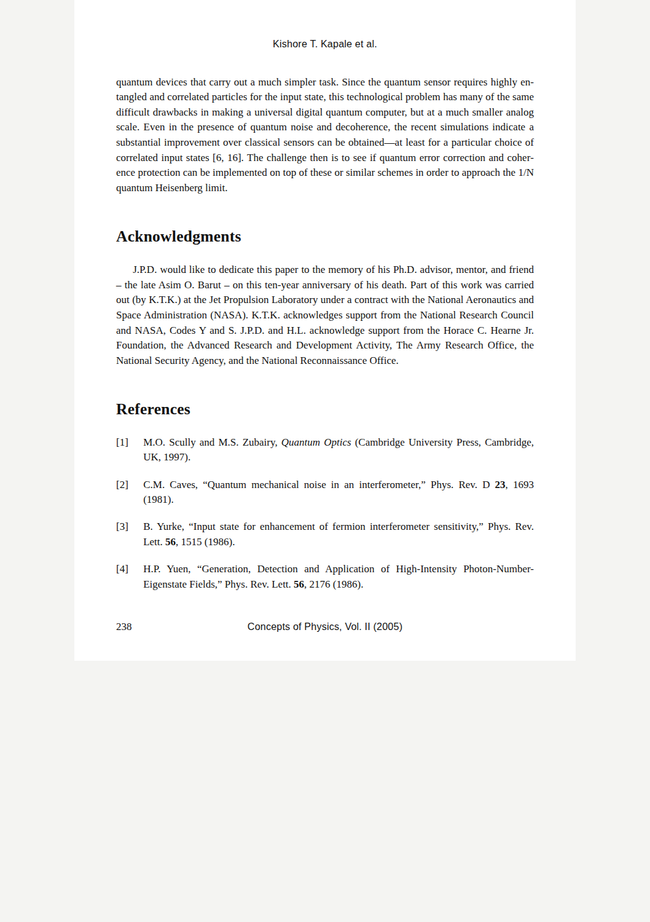Kishore T. Kapale et al.
quantum devices that carry out a much simpler task. Since the quantum sensor requires highly entangled and correlated particles for the input state, this technological problem has many of the same difficult drawbacks in making a universal digital quantum computer, but at a much smaller analog scale. Even in the presence of quantum noise and decoherence, the recent simulations indicate a substantial improvement over classical sensors can be obtained—at least for a particular choice of correlated input states [6, 16]. The challenge then is to see if quantum error correction and coherence protection can be implemented on top of these or similar schemes in order to approach the 1/N quantum Heisenberg limit.
Acknowledgments
J.P.D. would like to dedicate this paper to the memory of his Ph.D. advisor, mentor, and friend – the late Asim O. Barut – on this ten-year anniversary of his death. Part of this work was carried out (by K.T.K.) at the Jet Propulsion Laboratory under a contract with the National Aeronautics and Space Administration (NASA). K.T.K. acknowledges support from the National Research Council and NASA, Codes Y and S. J.P.D. and H.L. acknowledge support from the Horace C. Hearne Jr. Foundation, the Advanced Research and Development Activity, The Army Research Office, the National Security Agency, and the National Reconnaissance Office.
References
[1] M.O. Scully and M.S. Zubairy, Quantum Optics (Cambridge University Press, Cambridge, UK, 1997).
[2] C.M. Caves, “Quantum mechanical noise in an interferometer,” Phys. Rev. D 23, 1693 (1981).
[3] B. Yurke, “Input state for enhancement of fermion interferometer sensitivity,” Phys. Rev. Lett. 56, 1515 (1986).
[4] H.P. Yuen, “Generation, Detection and Application of High-Intensity Photon-Number-Eigenstate Fields,” Phys. Rev. Lett. 56, 2176 (1986).
238
Concepts of Physics, Vol. II (2005)